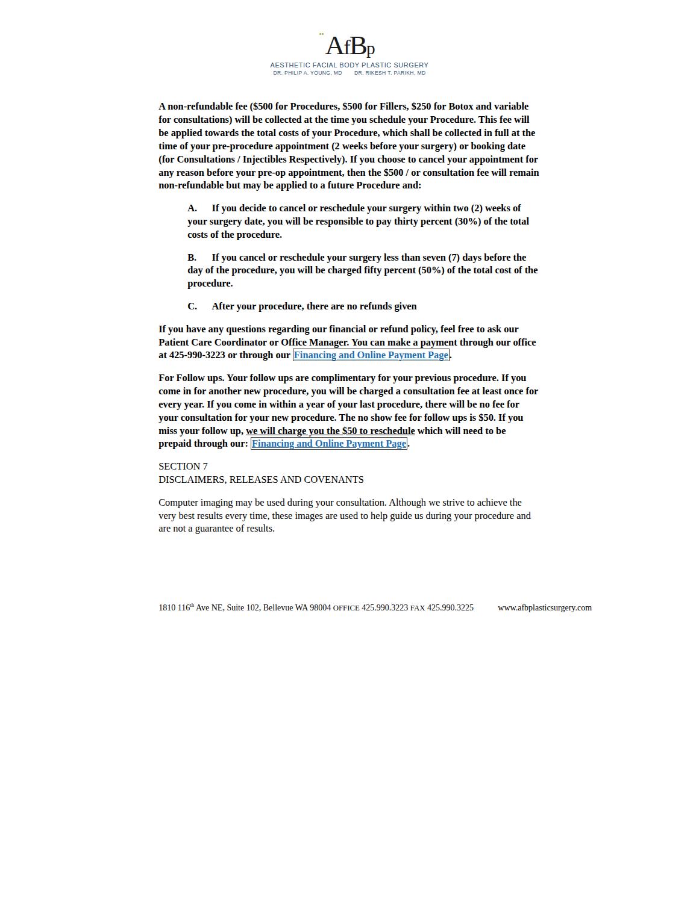••Af Bp
AESTHETIC FACIAL BODY PLASTIC SURGERY
DR. PHILIP A. YOUNG, MD DR. RIKESH T. PARIKH, MD
A non-refundable fee ($500 for Procedures, $500 for Fillers, $250 for Botox and variable for consultations) will be collected at the time you schedule your Procedure. This fee will be applied towards the total costs of your Procedure, which shall be collected in full at the time of your pre-procedure appointment (2 weeks before your surgery) or booking date (for Consultations / Injectibles Respectively). If you choose to cancel your appointment for any reason before your pre-op appointment, then the $500 / or consultation fee will remain non-refundable but may be applied to a future Procedure and:
A. If you decide to cancel or reschedule your surgery within two (2) weeks of your surgery date, you will be responsible to pay thirty percent (30%) of the total costs of the procedure.
B. If you cancel or reschedule your surgery less than seven (7) days before the day of the procedure, you will be charged fifty percent (50%) of the total cost of the procedure.
C. After your procedure, there are no refunds given
If you have any questions regarding our financial or refund policy, feel free to ask our Patient Care Coordinator or Office Manager. You can make a payment through our office at 425-990-3223 or through our Financing and Online Payment Page.
For Follow ups. Your follow ups are complimentary for your previous procedure. If you come in for another new procedure, you will be charged a consultation fee at least once for every year. If you come in within a year of your last procedure, there will be no fee for your consultation for your new procedure. The no show fee for follow ups is $50. If you miss your follow up, we will charge you the $50 to reschedule which will need to be prepaid through our: Financing and Online Payment Page.
SECTION 7
DISCLAIMERS, RELEASES AND COVENANTS
Computer imaging may be used during your consultation. Although we strive to achieve the very best results every time, these images are used to help guide us during your procedure and are not a guarantee of results.
1810 116th Ave NE, Suite 102, Bellevue WA 98004 OFFICE 425.990.3223 FAX 425.990.3225 www.afbplasticsurgery.com